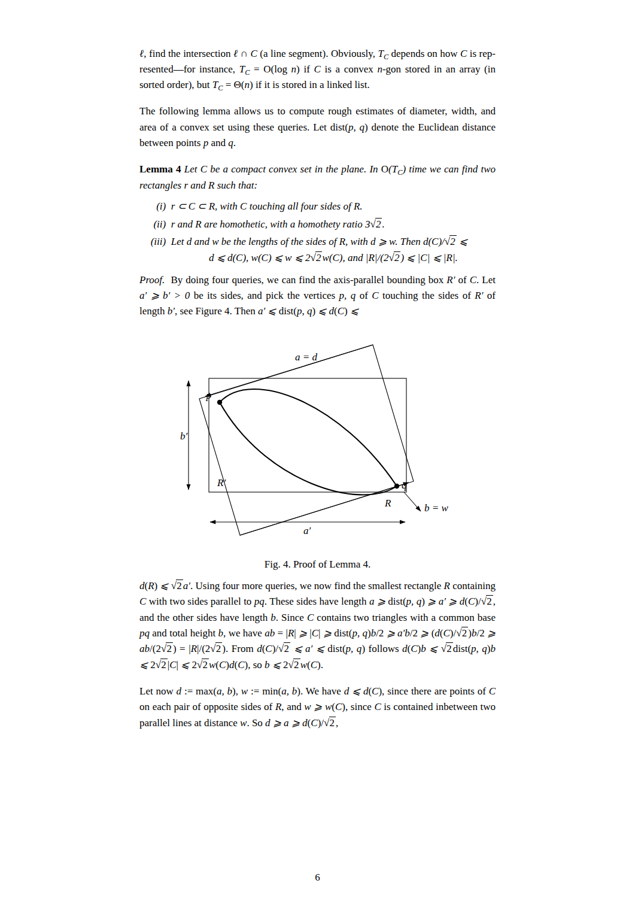ℓ, find the intersection ℓ ∩ C (a line segment). Obviously, TC depends on how C is represented—for instance, TC = O(log n) if C is a convex n-gon stored in an array (in sorted order), but TC = Θ(n) if it is stored in a linked list.
The following lemma allows us to compute rough estimates of diameter, width, and area of a convex set using these queries. Let dist(p, q) denote the Euclidean distance between points p and q.
Lemma 4 Let C be a compact convex set in the plane. In O(TC) time we can find two rectangles r and R such that:
(i) r ⊂ C ⊂ R, with C touching all four sides of R.
(ii) r and R are homothetic, with a homothety ratio 3√2.
(iii) Let d and w be the lengths of the sides of R, with d ⩾ w. Then d(C)/√2 ⩽ d ⩽ d(C), w(C) ⩽ w ⩽ 2√2 w(C), and |R|/(2√2) ⩽ |C| ⩽ |R|.
Proof. By doing four queries, we can find the axis-parallel bounding box R′ of C. Let a′ ⩾ b′ > 0 be its sides, and pick the vertices p, q of C touching the sides of R′ of length b′, see Figure 4. Then a′ ⩽ dist(p, q) ⩽ d(C) ⩽
a = d p q b′ a′ R′ R b = w
Fig. 4. Proof of Lemma 4.
d(R) ⩽ √2 a′. Using four more queries, we now find the smallest rectangle R containing C with two sides parallel to pq. These sides have length a ⩾ dist(p, q) ⩾ a′ ⩾ d(C)/√2, and the other sides have length b. Since C contains two triangles with a common base pq and total height b, we have ab = |R| ⩾ |C| ⩾ dist(p, q)b/2 ⩾ a′b/2 ⩾ (d(C)/√2)b/2 ⩾ ab/(2√2) = |R|/(2√2). From d(C)/√2 ⩽ a′ ⩽ dist(p, q) follows d(C)b ⩽ √2dist(p, q)b ⩽ 2√2|C| ⩽ 2√2 w(C)d(C), so b ⩽ 2√2 w(C).
Let now d := max(a, b), w := min(a, b). We have d ⩽ d(C), since there are points of C on each pair of opposite sides of R, and w ⩾ w(C), since C is contained inbetween two parallel lines at distance w. So d ⩾ a ⩾ d(C)/√2,
6